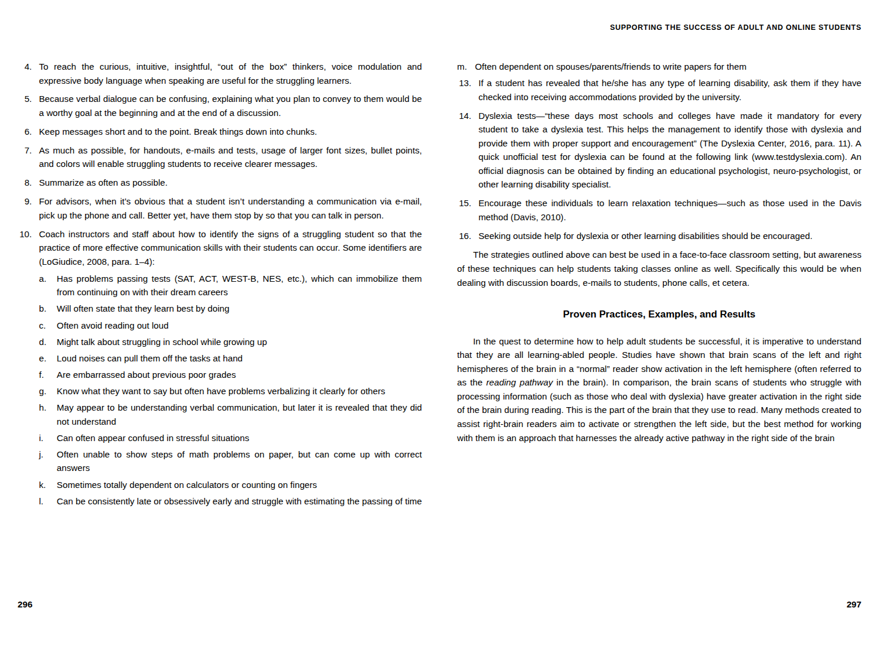To reach the curious, intuitive, insightful, “out of the box” thinkers, voice modulation and expressive body language when speaking are useful for the struggling learners.
Because verbal dialogue can be confusing, explaining what you plan to convey to them would be a worthy goal at the beginning and at the end of a discussion.
Keep messages short and to the point. Break things down into chunks.
As much as possible, for handouts, e-mails and tests, usage of larger font sizes, bullet points, and colors will enable struggling students to receive clearer messages.
Summarize as often as possible.
For advisors, when it’s obvious that a student isn’t understanding a communication via e-mail, pick up the phone and call. Better yet, have them stop by so that you can talk in person.
Coach instructors and staff about how to identify the signs of a struggling student so that the practice of more effective communication skills with their students can occur. Some identifiers are (LoGiudice, 2008, para. 1–4):
Has problems passing tests (SAT, ACT, WEST-B, NES, etc.), which can immobilize them from continuing on with their dream careers
Will often state that they learn best by doing
Often avoid reading out loud
Might talk about struggling in school while growing up
Loud noises can pull them off the tasks at hand
Are embarrassed about previous poor grades
Know what they want to say but often have problems verbalizing it clearly for others
May appear to be understanding verbal communication, but later it is revealed that they did not understand
Can often appear confused in stressful situations
Often unable to show steps of math problems on paper, but can come up with correct answers
Sometimes totally dependent on calculators or counting on fingers
Can be consistently late or obsessively early and struggle with estimating the passing of time
296
Supporting the Success of Adult and Online Students
Often dependent on spouses/parents/friends to write papers for them
If a student has revealed that he/she has any type of learning disability, ask them if they have checked into receiving accommodations provided by the university.
Dyslexia tests—“these days most schools and colleges have made it mandatory for every student to take a dyslexia test. This helps the management to identify those with dyslexia and provide them with proper support and encouragement” (The Dyslexia Center, 2016, para. 11). A quick unofficial test for dyslexia can be found at the following link (www.testdyslexia.com). An official diagnosis can be obtained by finding an educational psychologist, neuro-psychologist, or other learning disability specialist.
Encourage these individuals to learn relaxation techniques—such as those used in the Davis method (Davis, 2010).
Seeking outside help for dyslexia or other learning disabilities should be encouraged.
The strategies outlined above can best be used in a face-to-face classroom setting, but awareness of these techniques can help students taking classes online as well. Specifically this would be when dealing with discussion boards, e-mails to students, phone calls, et cetera.
Proven Practices, Examples, and Results
In the quest to determine how to help adult students be successful, it is imperative to understand that they are all learning-abled people. Studies have shown that brain scans of the left and right hemispheres of the brain in a “normal” reader show activation in the left hemisphere (often referred to as the reading pathway in the brain). In comparison, the brain scans of students who struggle with processing information (such as those who deal with dyslexia) have greater activation in the right side of the brain during reading. This is the part of the brain that they use to read. Many methods created to assist right-brain readers aim to activate or strengthen the left side, but the best method for working with them is an approach that harnesses the already active pathway in the right side of the brain
297